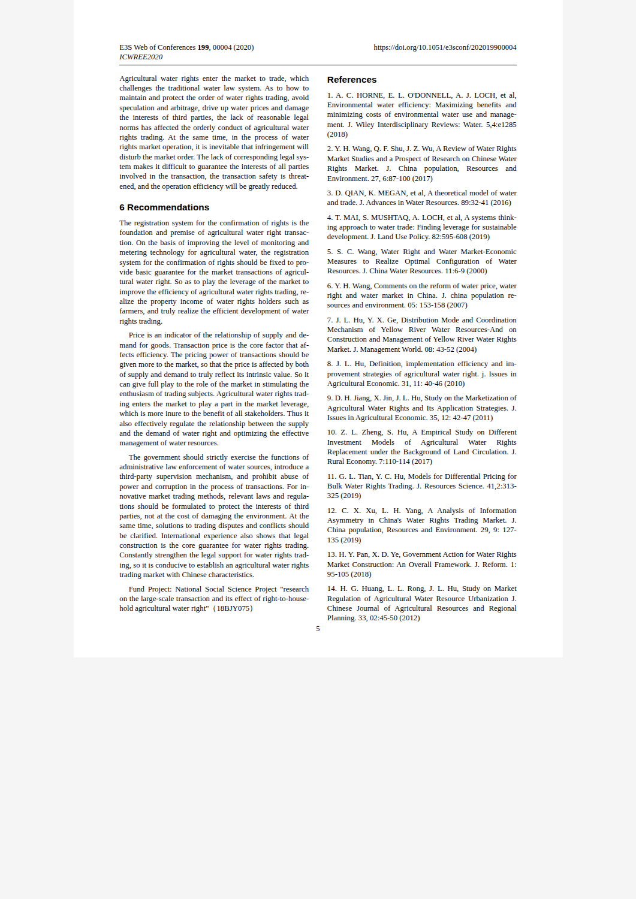E3S Web of Conferences 199, 00004 (2020)
ICWREE2020
https://doi.org/10.1051/e3sconf/202019900004
Agricultural water rights enter the market to trade, which challenges the traditional water law system. As to how to maintain and protect the order of water rights trading, avoid speculation and arbitrage, drive up water prices and damage the interests of third parties, the lack of reasonable legal norms has affected the orderly conduct of agricultural water rights trading. At the same time, in the process of water rights market operation, it is inevitable that infringement will disturb the market order. The lack of corresponding legal system makes it difficult to guarantee the interests of all parties involved in the transaction, the transaction safety is threatened, and the operation efficiency will be greatly reduced.
6 Recommendations
The registration system for the confirmation of rights is the foundation and premise of agricultural water right transaction. On the basis of improving the level of monitoring and metering technology for agricultural water, the registration system for the confirmation of rights should be fixed to provide basic guarantee for the market transactions of agricultural water right. So as to play the leverage of the market to improve the efficiency of agricultural water rights trading, realize the property income of water rights holders such as farmers, and truly realize the efficient development of water rights trading.
Price is an indicator of the relationship of supply and demand for goods. Transaction price is the core factor that affects efficiency. The pricing power of transactions should be given more to the market, so that the price is affected by both of supply and demand to truly reflect its intrinsic value. So it can give full play to the role of the market in stimulating the enthusiasm of trading subjects. Agricultural water rights trading enters the market to play a part in the market leverage, which is more inure to the benefit of all stakeholders. Thus it also effectively regulate the relationship between the supply and the demand of water right and optimizing the effective management of water resources.
The government should strictly exercise the functions of administrative law enforcement of water sources, introduce a third-party supervision mechanism, and prohibit abuse of power and corruption in the process of transactions. For innovative market trading methods, relevant laws and regulations should be formulated to protect the interests of third parties, not at the cost of damaging the environment. At the same time, solutions to trading disputes and conflicts should be clarified. International experience also shows that legal construction is the core guarantee for water rights trading. Constantly strengthen the legal support for water rights trading, so it is conducive to establish an agricultural water rights trading market with Chinese characteristics.
Fund Project: National Social Science Project "research on the large-scale transaction and its effect of right-to-household agricultural water right"（18BJY075）
References
1. A. C. HORNE, E. L. O'DONNELL, A. J. LOCH, et al, Environmental water efficiency: Maximizing benefits and minimizing costs of environmental water use and management. J. Wiley Interdisciplinary Reviews: Water. 5,4:e1285 (2018)
2. Y. H. Wang, Q. F. Shu, J. Z. Wu, A Review of Water Rights Market Studies and a Prospect of Research on Chinese Water Rights Market. J. China population, Resources and Environment. 27, 6:87-100 (2017)
3. D. QIAN, K. MEGAN, et al, A theoretical model of water and trade. J. Advances in Water Resources. 89:32-41 (2016)
4. T. MAI, S. MUSHTAQ, A. LOCH, et al, A systems thinking approach to water trade: Finding leverage for sustainable development. J. Land Use Policy. 82:595-608 (2019)
5. S. C. Wang, Water Right and Water Market-Economic Measures to Realize Optimal Configuration of Water Resources. J. China Water Resources. 11:6-9 (2000)
6. Y. H. Wang, Comments on the reform of water price, water right and water market in China. J. china population resources and environment. 05: 153-158 (2007)
7. J. L. Hu, Y. X. Ge, Distribution Mode and Coordination Mechanism of Yellow River Water Resources-And on Construction and Management of Yellow River Water Rights Market. J. Management World. 08: 43-52 (2004)
8. J. L. Hu, Definition, implementation efficiency and improvement strategies of agricultural water right. j. Issues in Agricultural Economic. 31, 11: 40-46 (2010)
9. D. H. Jiang, X. Jin, J. L. Hu, Study on the Marketization of Agricultural Water Rights and Its Application Strategies. J. Issues in Agricultural Economic. 35, 12: 42-47 (2011)
10. Z. L. Zheng, S. Hu, A Empirical Study on Different Investment Models of Agricultural Water Rights Replacement under the Background of Land Circulation. J. Rural Economy. 7:110-114 (2017)
11. G. L. Tian, Y. C. Hu, Models for Differential Pricing for Bulk Water Rights Trading. J. Resources Science. 41,2:313-325 (2019)
12. C. X. Xu, L. H. Yang, A Analysis of Information Asymmetry in China's Water Rights Trading Market. J. China population, Resources and Environment. 29, 9: 127-135 (2019)
13. H. Y. Pan, X. D. Ye, Government Action for Water Rights Market Construction: An Overall Framework. J. Reform. 1: 95-105 (2018)
14. H. G. Huang, L. L. Rong, J. L. Hu, Study on Market Regulation of Agricultural Water Resource Urbanization J. Chinese Journal of Agricultural Resources and Regional Planning. 33, 02:45-50 (2012)
5